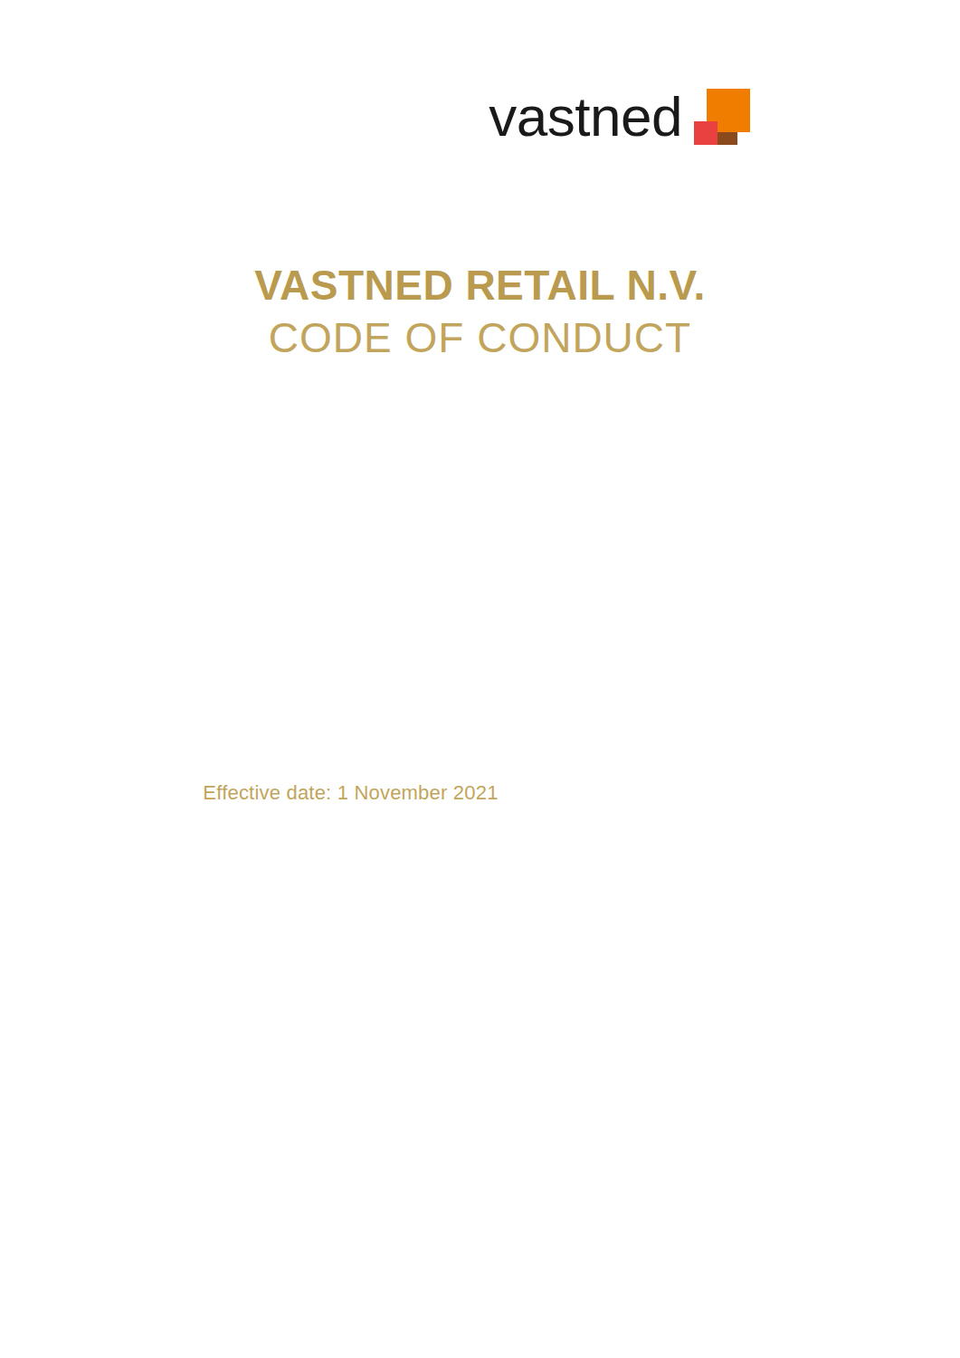vastned
VASTNED RETAIL N.V.
CODE OF CONDUCT
Effective date: 1 November 2021